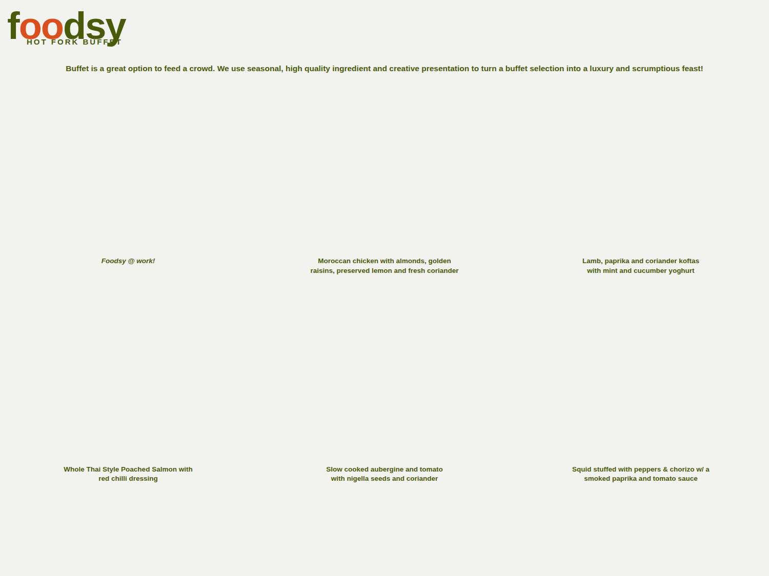foodsy
HOT FORK BUFFET
Buffet is a great option to feed a crowd. We use seasonal, high quality ingredient and creative presentation to turn a buffet selection into a luxury and scrumptious feast!
Foodsy @ work!
Moroccan chicken with almonds, golden
raisins, preserved lemon and fresh coriander
Lamb, paprika and coriander koftas
with mint and cucumber yoghurt
Whole Thai Style Poached Salmon with
red chilli dressing
Slow cooked aubergine and tomato
with nigella seeds and coriander
Squid stuffed with peppers & chorizo w/ a
smoked paprika and tomato sauce